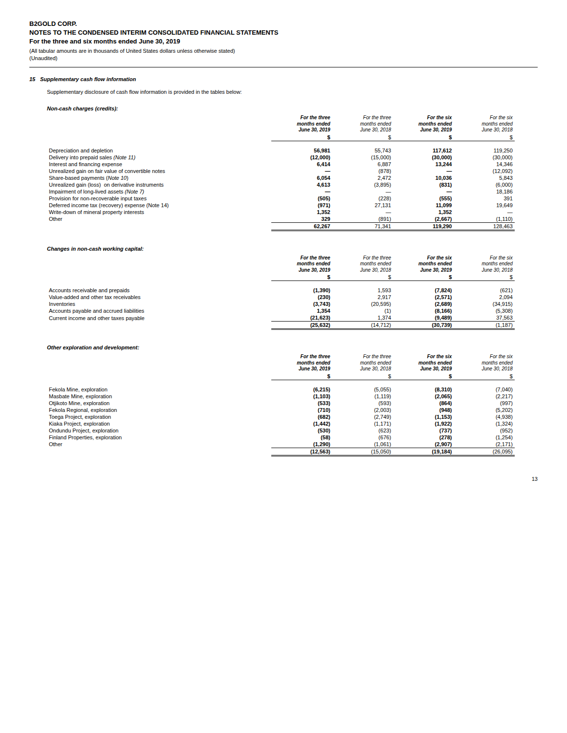B2GOLD CORP.
NOTES TO THE CONDENSED INTERIM CONSOLIDATED FINANCIAL STATEMENTS
For the three and six months ended June 30, 2019
(All tabular amounts are in thousands of United States dollars unless otherwise stated)
(Unaudited)
15 Supplementary cash flow information
Supplementary disclosure of cash flow information is provided in the tables below:
Non-cash charges (credits):
| | For the three months ended June 30, 2019 | For the three months ended June 30, 2018 | For the six months ended June 30, 2019 | For the six months ended June 30, 2018 |
| --- | --- | --- | --- | --- |
| | $ | $ | $ | $ |
| Depreciation and depletion | 56,981 | 55,743 | 117,612 | 119,250 |
| Delivery into prepaid sales (Note 11) | (12,000) | (15,000) | (30,000) | (30,000) |
| Interest and financing expense | 6,414 | 6,887 | 13,244 | 14,346 |
| Unrealized gain on fair value of convertible notes | — | (878) | — | (12,092) |
| Share-based payments ( Note 10 ) | 6,054 | 2,472 | 10,036 | 5,843 |
| Unrealized gain (loss) on derivative instruments | 4,613 | (3,895) | (831) | (6,000) |
| Impairment of long-lived assets (Note 7) | — | — | — | 18,186 |
| Provision for non-recoverable input taxes | (505) | (228) | (555) | 391 |
| Deferred income tax (recovery) expense (Note 14) | (971) | 27,131 | 11,099 | 19,649 |
| Write-down of mineral property interests | 1,352 | — | 1,352 | — |
| Other | 329 | (891) | (2,667) | (1,110) |
| | 62,267 | 71,341 | 119,290 | 128,463 |
Changes in non-cash working capital:
| | For the three months ended June 30, 2019 | For the three months ended June 30, 2018 | For the six months ended June 30, 2019 | For the six months ended June 30, 2018 |
| --- | --- | --- | --- | --- |
| | $ | $ | $ | $ |
| Accounts receivable and prepaids | (1,390) | 1,593 | (7,824) | (621) |
| Value-added and other tax receivables | (230) | 2,917 | (2,571) | 2,094 |
| Inventories | (3,743) | (20,595) | (2,689) | (34,915) |
| Accounts payable and accrued liabilities | 1,354 | (1) | (8,166) | (5,308) |
| Current income and other taxes payable | (21,623) | 1,374 | (9,489) | 37,563 |
| | (25,632) | (14,712) | (30,739) | (1,187) |
Other exploration and development:
| | For the three months ended June 30, 2019 | For the three months ended June 30, 2018 | For the six months ended June 30, 2019 | For the six months ended June 30, 2018 |
| --- | --- | --- | --- | --- |
| | $ | $ | $ | $ |
| Fekola Mine, exploration | (6,215) | (5,055) | (8,310) | (7,040) |
| Masbate Mine, exploration | (1,103) | (1,119) | (2,065) | (2,217) |
| Otjikoto Mine, exploration | (533) | (593) | (864) | (997) |
| Fekola Regional, exploration | (710) | (2,003) | (948) | (5,202) |
| Toega Project, exploration | (682) | (2,749) | (1,153) | (4,938) |
| Kiaka Project, exploration | (1,442) | (1,171) | (1,922) | (1,324) |
| Ondundu Project, exploration | (530) | (623) | (737) | (952) |
| Finland Properties, exploration | (58) | (676) | (278) | (1,254) |
| Other | (1,290) | (1,061) | (2,907) | (2,171) |
| | (12,563) | (15,050) | (19,184) | (26,095) |
13